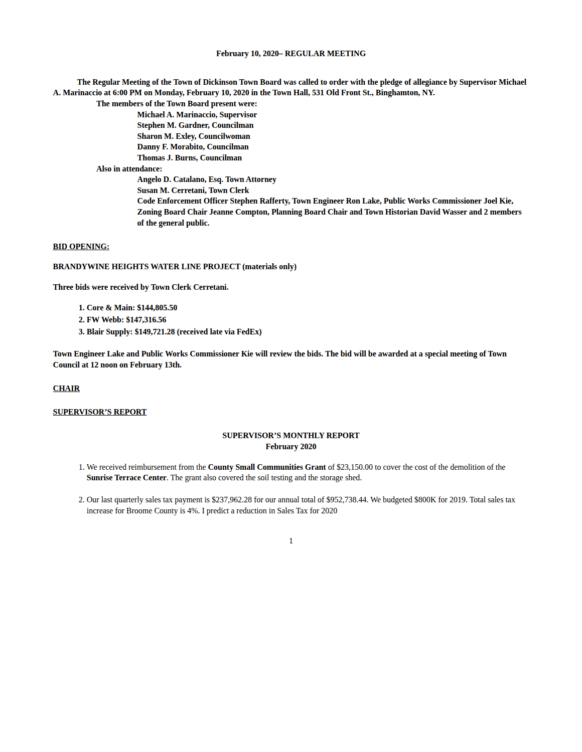February 10, 2020– REGULAR MEETING
The Regular Meeting of the Town of Dickinson Town Board was called to order with the pledge of allegiance by Supervisor Michael A. Marinaccio at 6:00 PM on Monday, February 10, 2020 in the Town Hall, 531 Old Front St., Binghamton, NY.
The members of the Town Board present were:
Michael A. Marinaccio, Supervisor
Stephen M. Gardner, Councilman
Sharon M. Exley, Councilwoman
Danny F. Morabito, Councilman
Thomas J. Burns, Councilman
Also in attendance:
Angelo D. Catalano, Esq. Town Attorney
Susan M. Cerretani, Town Clerk
Code Enforcement Officer Stephen Rafferty, Town Engineer Ron Lake, Public Works Commissioner Joel Kie, Zoning Board Chair Jeanne Compton, Planning Board Chair and Town Historian David Wasser and 2 members of the general public.
BID OPENING:
BRANDYWINE HEIGHTS WATER LINE PROJECT (materials only)
Three bids were received by Town Clerk Cerretani.
Core & Main: $144,805.50
FW Webb: $147,316.56
Blair Supply: $149,721.28 (received late via FedEx)
Town Engineer Lake and Public Works Commissioner Kie will review the bids. The bid will be awarded at a special meeting of Town Council at 12 noon on February 13th.
CHAIR
SUPERVISOR’S REPORT
SUPERVISOR’S MONTHLY REPORT
February 2020
We received reimbursement from the County Small Communities Grant of $23,150.00 to cover the cost of the demolition of the Sunrise Terrace Center. The grant also covered the soil testing and the storage shed.
Our last quarterly sales tax payment is $237,962.28 for our annual total of $952,738.44. We budgeted $800K for 2019. Total sales tax increase for Broome County is 4%. I predict a reduction in Sales Tax for 2020
1